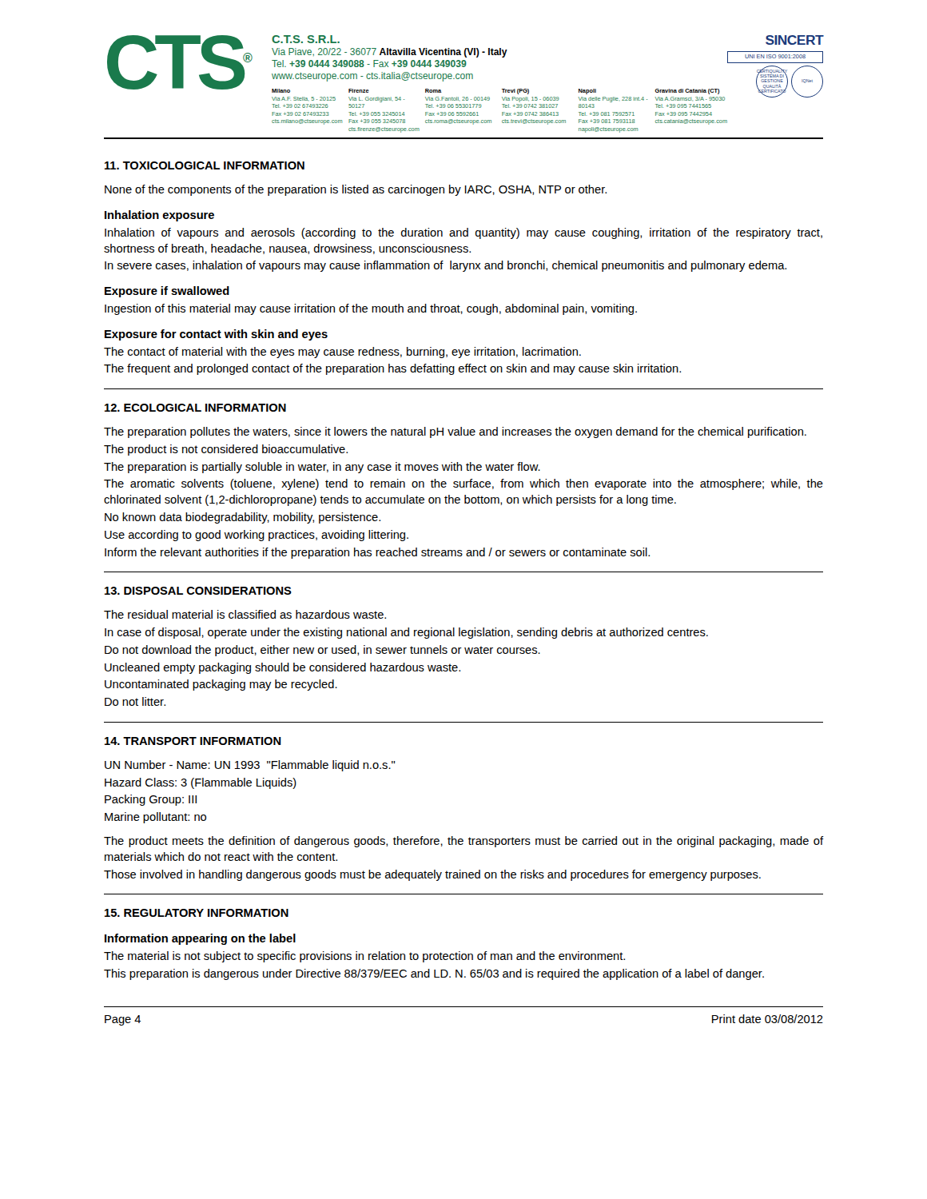CTS®
C.T.S. S.R.L.
Via Piave, 20/22 - 36077 Altavilla Vicentina (VI) - Italy
Tel. +39 0444 349088 - Fax +39 0444 349039
www.ctseurope.com - cts.italia@ctseurope.com
Milano
Via A.F. Stella, 5 - 20125
Tel. +39 02 67493226
Fax +39 02 67493233
cts.milano@ctseurope.com
Firenze
Via L. Gordigiani, 54 - 50127
Tel. +39 055 3245014
Fax +39 055 3245078
cts.firenze@ctseurope.com
Roma
Via G.Fantoli, 26 - 00149
Tel. +39 06 55301779
Fax +39 06 5592661
cts.roma@ctseurope.com
Trevi (PG)
Via Popoli, 15 - 06039
Tel. +39 0742 381027
Fax +39 0742 386413
cts.trevi@ctseurope.com
Napoli
Via delle Puglie, 228 int.4 - 80143
Tel. +39 081 7592571
Fax +39 081 7593118
napoli@ctseurope.com
Gravina di Catania (CT)
Via A.Gramsci, 3/A - 95030
Tel. +39 095 7441565
Fax +39 095 7442954
cts.catania@ctseurope.com
SINCERT
UNI EN ISO 9001:2008
CERTIQUALITY
SISTEMA DI GESTIONE
QUALITÀ CERTIFICATO
IQNet
11. TOXICOLOGICAL INFORMATION
None of the components of the preparation is listed as carcinogen by IARC, OSHA, NTP or other.
Inhalation exposure
Inhalation of vapours and aerosols (according to the duration and quantity) may cause coughing, irritation of the respiratory tract, shortness of breath, headache, nausea, drowsiness, unconsciousness.
In severe cases, inhalation of vapours may cause inflammation of larynx and bronchi, chemical pneumonitis and pulmonary edema.
Exposure if swallowed
Ingestion of this material may cause irritation of the mouth and throat, cough, abdominal pain, vomiting.
Exposure for contact with skin and eyes
The contact of material with the eyes may cause redness, burning, eye irritation, lacrimation.
The frequent and prolonged contact of the preparation has defatting effect on skin and may cause skin irritation.
12. ECOLOGICAL INFORMATION
The preparation pollutes the waters, since it lowers the natural pH value and increases the oxygen demand for the chemical purification.
The product is not considered bioaccumulative.
The preparation is partially soluble in water, in any case it moves with the water flow.
The aromatic solvents (toluene, xylene) tend to remain on the surface, from which then evaporate into the atmosphere; while, the chlorinated solvent (1,2-dichloropropane) tends to accumulate on the bottom, on which persists for a long time.
No known data biodegradability, mobility, persistence.
Use according to good working practices, avoiding littering.
Inform the relevant authorities if the preparation has reached streams and / or sewers or contaminate soil.
13. DISPOSAL CONSIDERATIONS
The residual material is classified as hazardous waste.
In case of disposal, operate under the existing national and regional legislation, sending debris at authorized centres.
Do not download the product, either new or used, in sewer tunnels or water courses.
Uncleaned empty packaging should be considered hazardous waste.
Uncontaminated packaging may be recycled.
Do not litter.
14. TRANSPORT INFORMATION
UN Number - Name: UN 1993 "Flammable liquid n.o.s."
Hazard Class: 3 (Flammable Liquids)
Packing Group: III
Marine pollutant: no
The product meets the definition of dangerous goods, therefore, the transporters must be carried out in the original packaging, made of materials which do not react with the content.
Those involved in handling dangerous goods must be adequately trained on the risks and procedures for emergency purposes.
15. REGULATORY INFORMATION
Information appearing on the label
The material is not subject to specific provisions in relation to protection of man and the environment.
This preparation is dangerous under Directive 88/379/EEC and LD. N. 65/03 and is required the application of a label of danger.
Page 4 Print date 03/08/2012